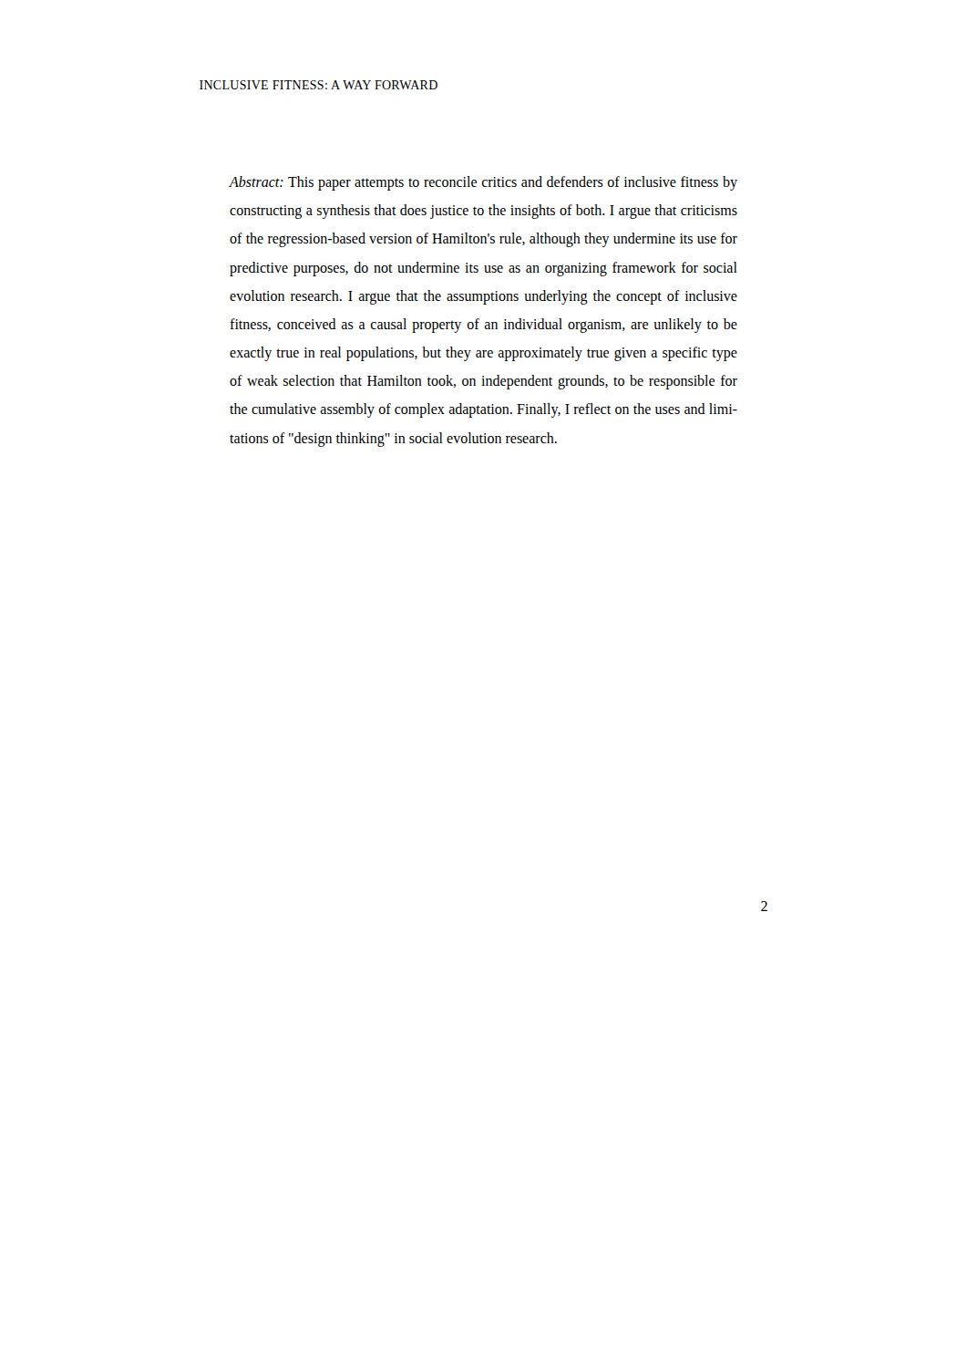Inclusive Fitness: A Way Forward
Abstract: This paper attempts to reconcile critics and defenders of inclusive fitness by constructing a synthesis that does justice to the insights of both. I argue that criticisms of the regression-based version of Hamilton's rule, although they undermine its use for predictive purposes, do not undermine its use as an organizing framework for social evolution research. I argue that the assumptions underlying the concept of inclusive fitness, conceived as a causal property of an individual organism, are unlikely to be exactly true in real populations, but they are approximately true given a specific type of weak selection that Hamilton took, on independent grounds, to be responsible for the cumulative assembly of complex adaptation. Finally, I reflect on the uses and limitations of "design thinking" in social evolution research.
2